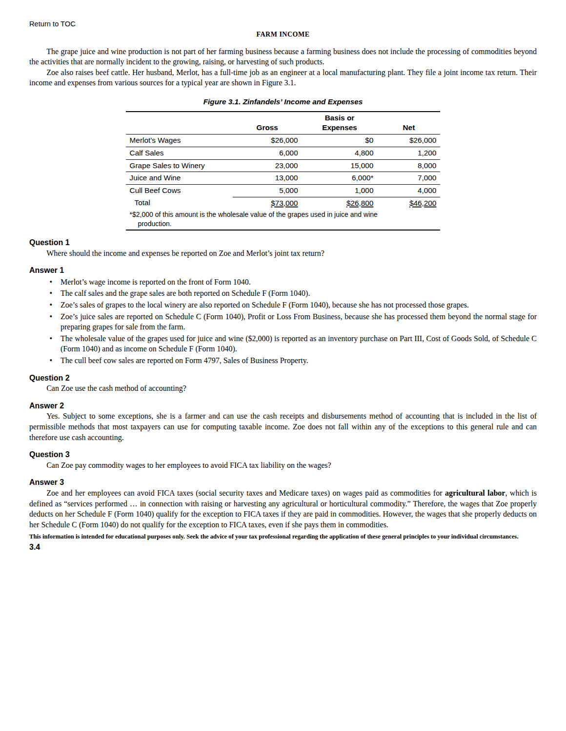Return to TOC
FARM INCOME
The grape juice and wine production is not part of her farming business because a farming business does not include the processing of commodities beyond the activities that are normally incident to the growing, raising, or harvesting of such products.
Zoe also raises beef cattle. Her husband, Merlot, has a full-time job as an engineer at a local manufacturing plant. They file a joint income tax return. Their income and expenses from various sources for a typical year are shown in Figure 3.1.
Figure 3.1. Zinfandels’ Income and Expenses
| | Gross | Basis or Expenses | Net |
| --- | --- | --- | --- |
| Merlot’s Wages | $26,000 | $0 | $26,000 |
| Calf Sales | 6,000 | 4,800 | 1,200 |
| Grape Sales to Winery | 23,000 | 15,000 | 8,000 |
| Juice and Wine | 13,000 | 6,000* | 7,000 |
| Cull Beef Cows | 5,000 | 1,000 | 4,000 |
| Total | $73,000 | $26,800 | $46,200 |
| *$2,000 of this amount is the wholesale value of the grapes used in juice and wine production. |
Question 1
Where should the income and expenses be reported on Zoe and Merlot’s joint tax return?
Answer 1
Merlot’s wage income is reported on the front of Form 1040.
The calf sales and the grape sales are both reported on Schedule F (Form 1040).
Zoe’s sales of grapes to the local winery are also reported on Schedule F (Form 1040), because she has not processed those grapes.
Zoe’s juice sales are reported on Schedule C (Form 1040), Profit or Loss From Business, because she has processed them beyond the normal stage for preparing grapes for sale from the farm.
The wholesale value of the grapes used for juice and wine ($2,000) is reported as an inventory purchase on Part III, Cost of Goods Sold, of Schedule C (Form 1040) and as income on Schedule F (Form 1040).
The cull beef cow sales are reported on Form 4797, Sales of Business Property.
Question 2
Can Zoe use the cash method of accounting?
Answer 2
Yes. Subject to some exceptions, she is a farmer and can use the cash receipts and disbursements method of accounting that is included in the list of permissible methods that most taxpayers can use for computing taxable income. Zoe does not fall within any of the exceptions to this general rule and can therefore use cash accounting.
Question 3
Can Zoe pay commodity wages to her employees to avoid FICA tax liability on the wages?
Answer 3
Zoe and her employees can avoid FICA taxes (social security taxes and Medicare taxes) on wages paid as commodities for agricultural labor, which is defined as “services performed … in connection with raising or harvesting any agricultural or horticultural commodity.” Therefore, the wages that Zoe properly deducts on her Schedule F (Form 1040) qualify for the exception to FICA taxes if they are paid in commodities. However, the wages that she properly deducts on her Schedule C (Form 1040) do not qualify for the exception to FICA taxes, even if she pays them in commodities.
This information is intended for educational purposes only. Seek the advice of your tax professional regarding the application of these general principles to your individual circumstances.
3.4